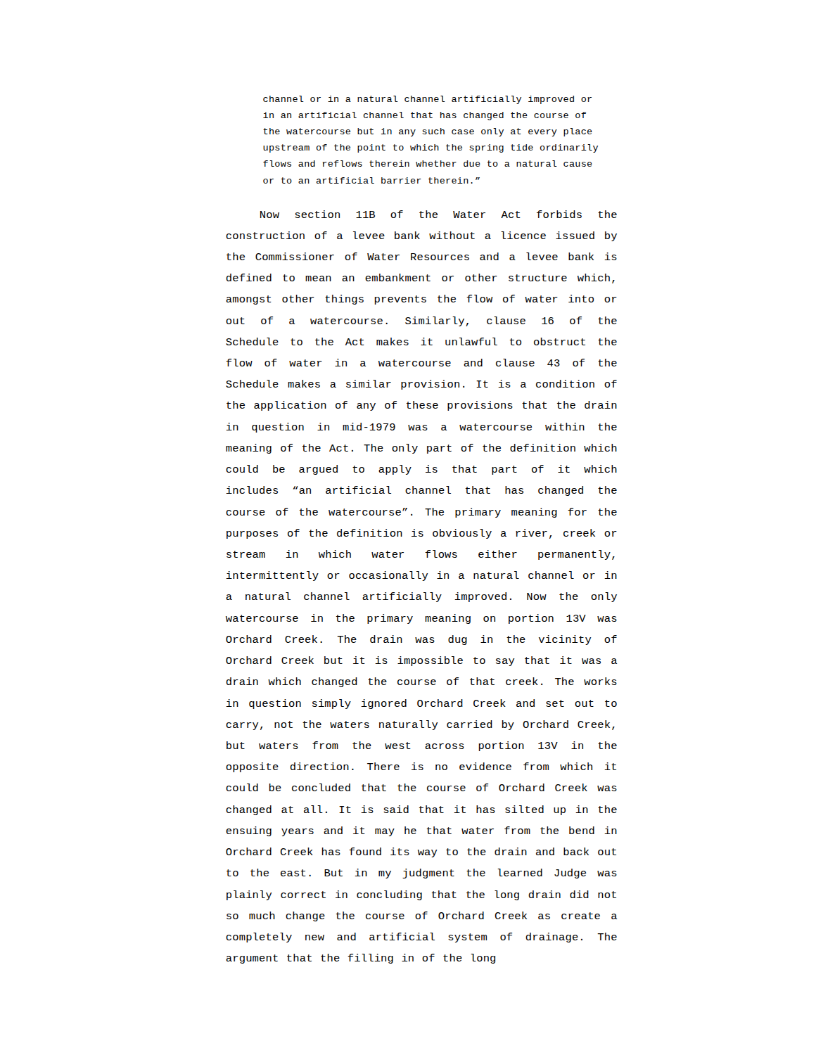channel or in a natural channel artificially improved or in an artificial channel that has changed the course of the watercourse but in any such case only at every place upstream of the point to which the spring tide ordinarily flows and reflows therein whether due to a natural cause or to an artificial barrier therein.”
Now section 11B of the Water Act forbids the construction of a levee bank without a licence issued by the Commissioner of Water Resources and a levee bank is defined to mean an embankment or other structure which, amongst other things prevents the flow of water into or out of a watercourse. Similarly, clause 16 of the Schedule to the Act makes it unlawful to obstruct the flow of water in a watercourse and clause 43 of the Schedule makes a similar provision. It is a condition of the application of any of these provisions that the drain in question in mid-1979 was a watercourse within the meaning of the Act. The only part of the definition which could be argued to apply is that part of it which includes “an artificial channel that has changed the course of the watercourse”. The primary meaning for the purposes of the definition is obviously a river, creek or stream in which water flows either permanently, intermittently or occasionally in a natural channel or in a natural channel artificially improved. Now the only watercourse in the primary meaning on portion 13V was Orchard Creek. The drain was dug in the vicinity of Orchard Creek but it is impossible to say that it was a drain which changed the course of that creek. The works in question simply ignored Orchard Creek and set out to carry, not the waters naturally carried by Orchard Creek, but waters from the west across portion 13V in the opposite direction. There is no evidence from which it could be concluded that the course of Orchard Creek was changed at all. It is said that it has silted up in the ensuing years and it may he that water from the bend in Orchard Creek has found its way to the drain and back out to the east. But in my judgment the learned Judge was plainly correct in concluding that the long drain did not so much change the course of Orchard Creek as create a completely new and artificial system of drainage. The argument that the filling in of the long